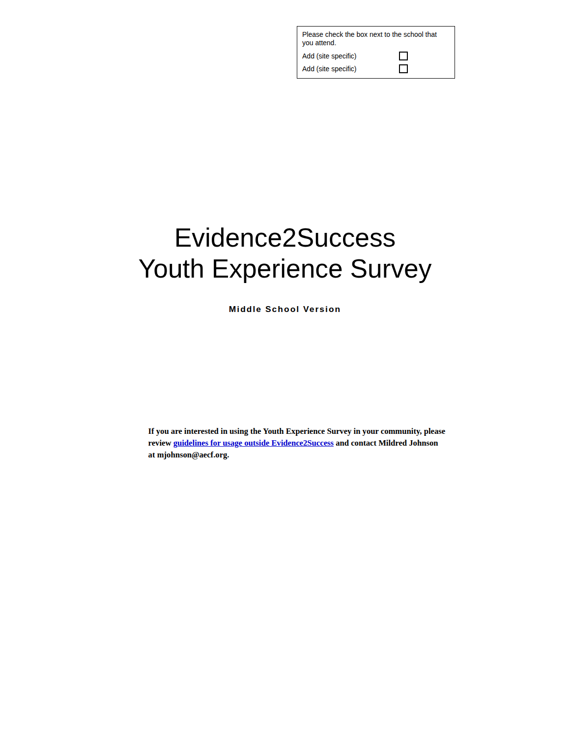Please check the box next to the school that you attend.
Add (site specific)
Add (site specific)
Evidence2Success
Youth Experience Survey
Middle School Version
If you are interested in using the Youth Experience Survey in your community, please review guidelines for usage outside Evidence2Success and contact Mildred Johnson at mjohnson@aecf.org.